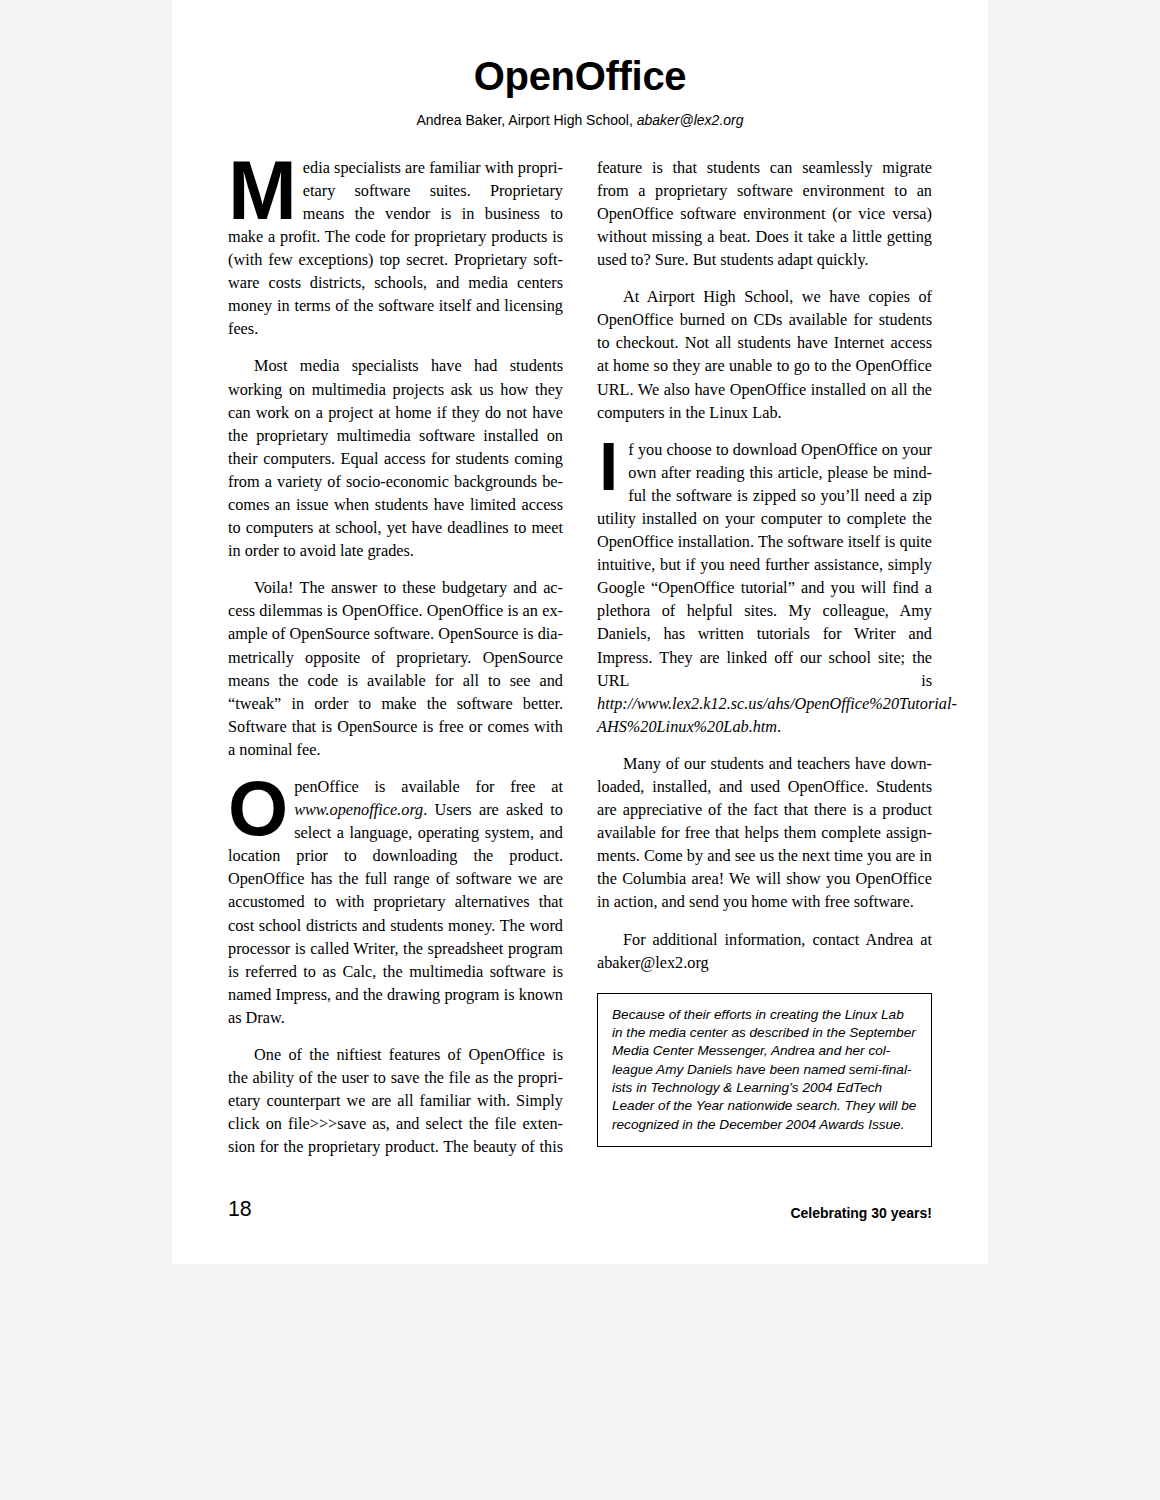OpenOffice
Andrea Baker, Airport High School, abaker@lex2.org
Media specialists are familiar with proprietary software suites. Proprietary means the vendor is in business to make a profit. The code for proprietary products is (with few exceptions) top secret. Proprietary software costs districts, schools, and media centers money in terms of the software itself and licensing fees.
Most media specialists have had students working on multimedia projects ask us how they can work on a project at home if they do not have the proprietary multimedia software installed on their computers. Equal access for students coming from a variety of socio-economic backgrounds becomes an issue when students have limited access to computers at school, yet have deadlines to meet in order to avoid late grades.
Voila! The answer to these budgetary and access dilemmas is OpenOffice. OpenOffice is an example of OpenSource software. OpenSource is diametrically opposite of proprietary. OpenSource means the code is available for all to see and “tweak” in order to make the software better. Software that is OpenSource is free or comes with a nominal fee.
OpenOffice is available for free at www.openoffice.org. Users are asked to select a language, operating system, and location prior to downloading the product. OpenOffice has the full range of software we are accustomed to with proprietary alternatives that cost school districts and students money. The word processor is called Writer, the spreadsheet program is referred to as Calc, the multimedia software is named Impress, and the drawing program is known as Draw.
One of the niftiest features of OpenOffice is the ability of the user to save the file as the proprietary counterpart we are all familiar with. Simply click on file>>>save as, and select the file extension for the proprietary product. The beauty of this feature is that students can seamlessly migrate from a proprietary software environment to an OpenOffice software environment (or vice versa) without missing a beat. Does it take a little getting used to? Sure. But students adapt quickly.
At Airport High School, we have copies of OpenOffice burned on CDs available for students to checkout. Not all students have Internet access at home so they are unable to go to the OpenOffice URL. We also have OpenOffice installed on all the computers in the Linux Lab.
If you choose to download OpenOffice on your own after reading this article, please be mindful the software is zipped so you’ll need a zip utility installed on your computer to complete the OpenOffice installation. The software itself is quite intuitive, but if you need further assistance, simply Google “OpenOffice tutorial” and you will find a plethora of helpful sites. My colleague, Amy Daniels, has written tutorials for Writer and Impress. They are linked off our school site; the URL is http://www.lex2.k12.sc.us/ahs/OpenOffice%20Tutorial-AHS%20Linux%20Lab.htm.
Many of our students and teachers have downloaded, installed, and used OpenOffice. Students are appreciative of the fact that there is a product available for free that helps them complete assignments. Come by and see us the next time you are in the Columbia area! We will show you OpenOffice in action, and send you home with free software.
For additional information, contact Andrea at abaker@lex2.org
Because of their efforts in creating the Linux Lab in the media center as described in the September Media Center Messenger, Andrea and her colleague Amy Daniels have been named semi-finalists in Technology & Learning’s 2004 EdTech Leader of the Year nationwide search. They will be recognized in the December 2004 Awards Issue.
18
Celebrating 30 years!